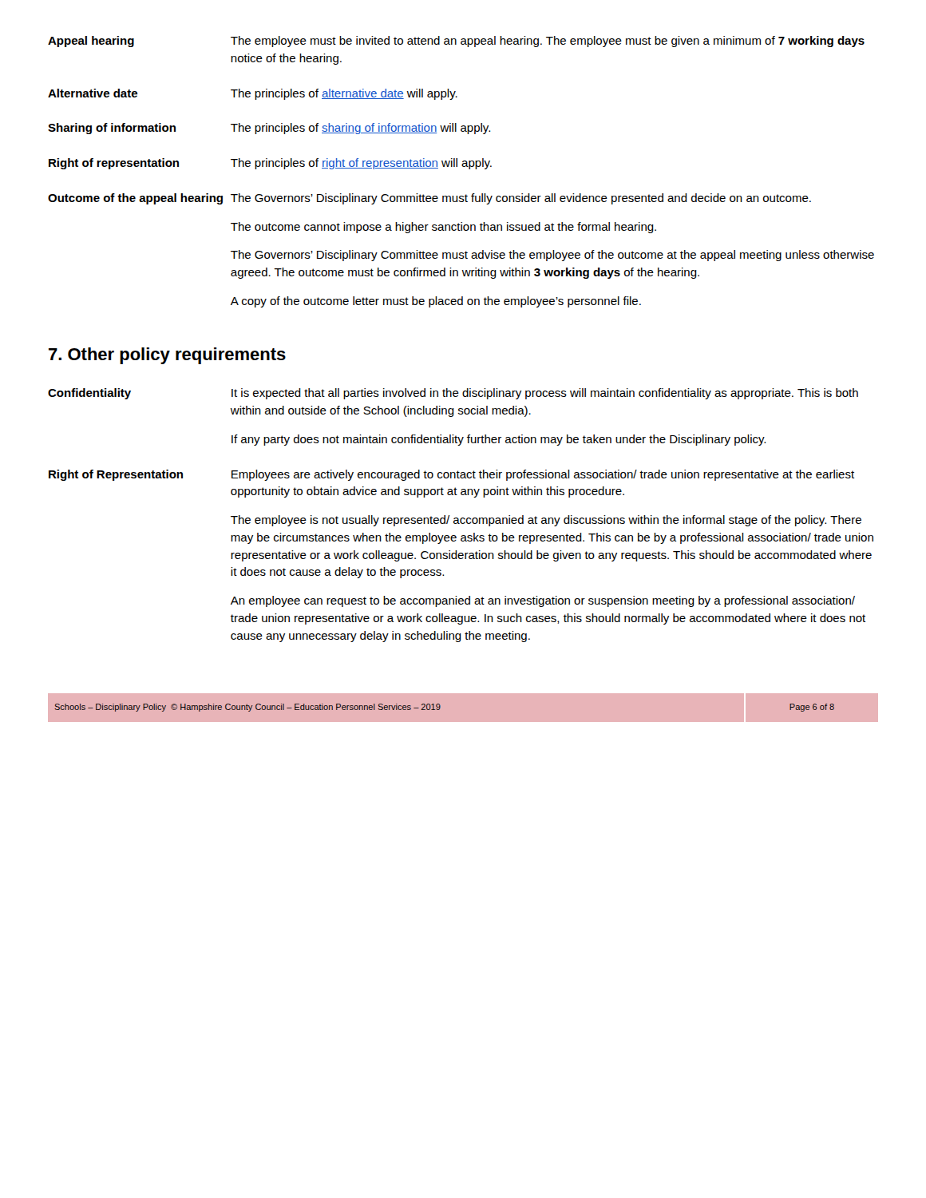| Appeal hearing | The employee must be invited to attend an appeal hearing. The employee must be given a minimum of 7 working days notice of the hearing. |
| Alternative date | The principles of alternative date will apply. |
| Sharing of information | The principles of sharing of information will apply. |
| Right of representation | The principles of right of representation will apply. |
| Outcome of the appeal hearing | The Governors’ Disciplinary Committee must fully consider all evidence presented and decide on an outcome. The outcome cannot impose a higher sanction than issued at the formal hearing. The Governors’ Disciplinary Committee must advise the employee of the outcome at the appeal meeting unless otherwise agreed. The outcome must be confirmed in writing within 3 working days of the hearing. A copy of the outcome letter must be placed on the employee’s personnel file. |
7. Other policy requirements
| Confidentiality | It is expected that all parties involved in the disciplinary process will maintain confidentiality as appropriate. This is both within and outside of the School (including social media). If any party does not maintain confidentiality further action may be taken under the Disciplinary policy. |
| Right of Representation | Employees are actively encouraged to contact their professional association/ trade union representative at the earliest opportunity to obtain advice and support at any point within this procedure. The employee is not usually represented/ accompanied at any discussions within the informal stage of the policy. There may be circumstances when the employee asks to be represented. This can be by a professional association/ trade union representative or a work colleague. Consideration should be given to any requests. This should be accommodated where it does not cause a delay to the process. An employee can request to be accompanied at an investigation or suspension meeting by a professional association/ trade union representative or a work colleague. In such cases, this should normally be accommodated where it does not cause any unnecessary delay in scheduling the meeting. |
Schools – Disciplinary Policy © Hampshire County Council – Education Personnel Services – 2019
Page 6 of 8